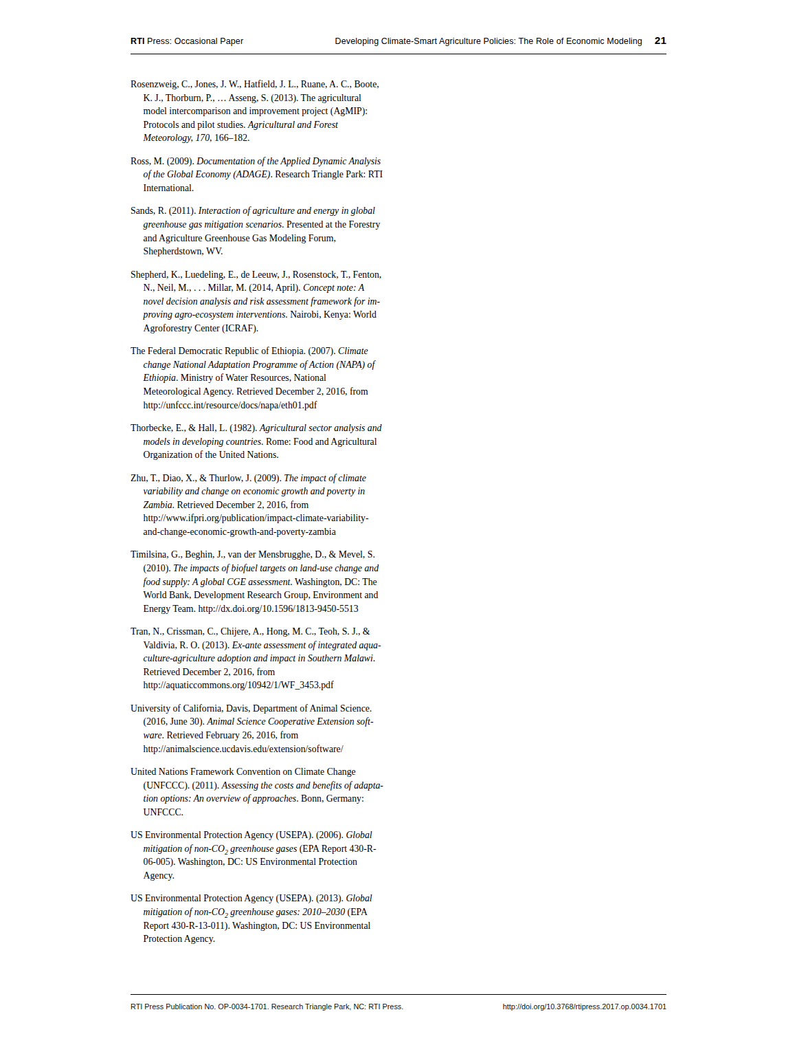RTI Press: Occasional Paper
Developing Climate-Smart Agriculture Policies: The Role of Economic Modeling
21
Rosenzweig, C., Jones, J. W., Hatfield, J. L., Ruane, A. C., Boote, K. J., Thorburn, P., … Asseng, S. (2013). The agricultural model intercomparison and improvement project (AgMIP): Protocols and pilot studies. Agricultural and Forest Meteorology, 170, 166–182.
Ross, M. (2009). Documentation of the Applied Dynamic Analysis of the Global Economy (ADAGE). Research Triangle Park: RTI International.
Sands, R. (2011). Interaction of agriculture and energy in global greenhouse gas mitigation scenarios. Presented at the Forestry and Agriculture Greenhouse Gas Modeling Forum, Shepherdstown, WV.
Shepherd, K., Luedeling, E., de Leeuw, J., Rosenstock, T., Fenton, N., Neil, M., . . . Millar, M. (2014, April). Concept note: A novel decision analysis and risk assessment framework for improving agro-ecosystem interventions. Nairobi, Kenya: World Agroforestry Center (ICRAF).
The Federal Democratic Republic of Ethiopia. (2007). Climate change National Adaptation Programme of Action (NAPA) of Ethiopia. Ministry of Water Resources, National Meteorological Agency. Retrieved December 2, 2016, from http://unfccc.int/resource/docs/napa/eth01.pdf
Thorbecke, E., & Hall, L. (1982). Agricultural sector analysis and models in developing countries. Rome: Food and Agricultural Organization of the United Nations.
Zhu, T., Diao, X., & Thurlow, J. (2009). The impact of climate variability and change on economic growth and poverty in Zambia. Retrieved December 2, 2016, from http://www.ifpri.org/publication/impact-climate-variability-and-change-economic-growth-and-poverty-zambia
Timilsina, G., Beghin, J., van der Mensbrugghe, D., & Mevel, S. (2010). The impacts of biofuel targets on land-use change and food supply: A global CGE assessment. Washington, DC: The World Bank, Development Research Group, Environment and Energy Team. http://dx.doi.org/10.1596/1813-9450-5513
Tran, N., Crissman, C., Chijere, A., Hong, M. C., Teoh, S. J., & Valdivia, R. O. (2013). Ex-ante assessment of integrated aquaculture-agriculture adoption and impact in Southern Malawi. Retrieved December 2, 2016, from http://aquaticcommons.org/10942/1/WF_3453.pdf
University of California, Davis, Department of Animal Science. (2016, June 30). Animal Science Cooperative Extension software. Retrieved February 26, 2016, from http://animalscience.ucdavis.edu/extension/software/
United Nations Framework Convention on Climate Change (UNFCCC). (2011). Assessing the costs and benefits of adaptation options: An overview of approaches. Bonn, Germany: UNFCCC.
US Environmental Protection Agency (USEPA). (2006). Global mitigation of non-CO2 greenhouse gases (EPA Report 430-R-06-005). Washington, DC: US Environmental Protection Agency.
US Environmental Protection Agency (USEPA). (2013). Global mitigation of non-CO2 greenhouse gases: 2010–2030 (EPA Report 430-R-13-011). Washington, DC: US Environmental Protection Agency.
RTI Press Publication No. OP-0034-1701. Research Triangle Park, NC: RTI Press.
http://doi.org/10.3768/rtipress.2017.op.0034.1701